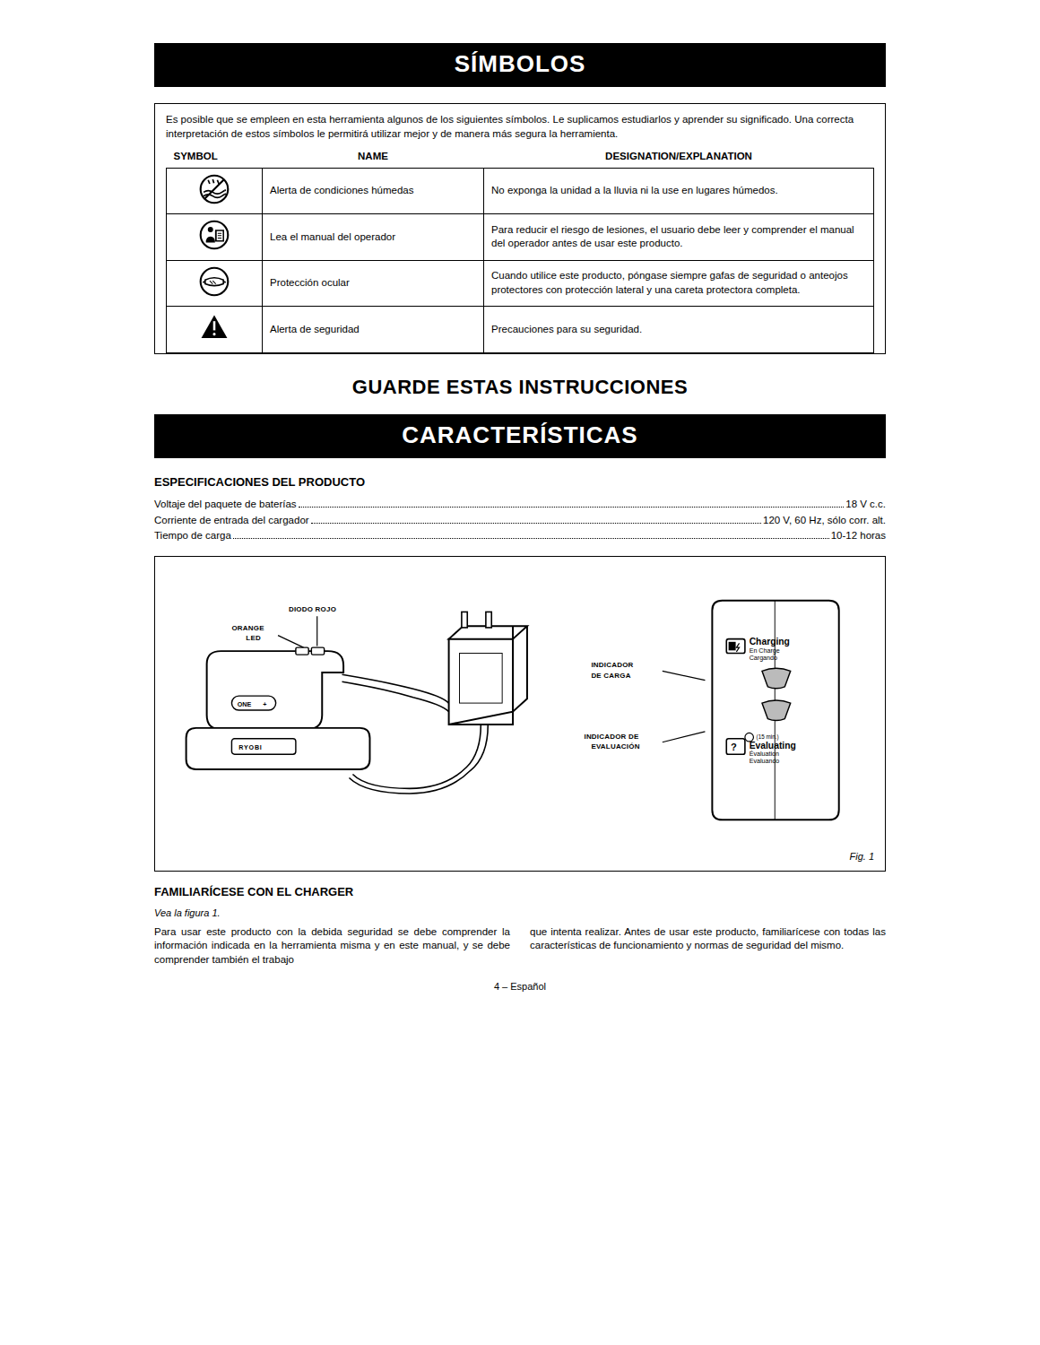SÍMBOLOS
Es posible que se empleen en esta herramienta algunos de los siguientes símbolos. Le suplicamos estudiarlos y aprender su significado. Una correcta interpretación de estos símbolos le permitirá utilizar mejor y de manera más segura la herramienta.
| SYMBOL | NAME | DESIGNATION/EXPLANATION |
| --- | --- | --- |
| | Alerta de condiciones húmedas | No exponga la unidad a la lluvia ni la use en lugares húmedos. |
| | Lea el manual del operador | Para reducir el riesgo de lesiones, el usuario debe leer y comprender el manual del operador antes de usar este producto. |
| | Protección ocular | Cuando utilice este producto, póngase siempre gafas de seguridad o anteojos protectores con protección lateral y una careta protectora completa. |
| | Alerta de seguridad | Precauciones para su seguridad. |
GUARDE ESTAS INSTRUCCIONES
CARACTERÍSTICAS
ESPECIFICACIONES DEL PRODUCTO
Voltaje del paquete de baterías 18 V c.c.
Corriente de entrada del cargador 120 V, 60 Hz, sólo corr. alt.
Tiempo de carga 10-12 horas
DIODO ROJO ORANGE LED ONE + RYOBI INDICADOR DE CARGA INDICADOR DE EVALUACIÓN Charging En Charge Cargando ? (15 min.) Evaluating Évaluation Evaluando
Fig. 1
FAMILIARÍCESE CON EL CHARGER
Vea la figura 1.
Para usar este producto con la debida seguridad se debe comprender la información indicada en la herramienta misma y en este manual, y se debe comprender también el trabajo
que intenta realizar. Antes de usar este producto, familiarícese con todas las características de funcionamiento y normas de seguridad del mismo.
4 – Español